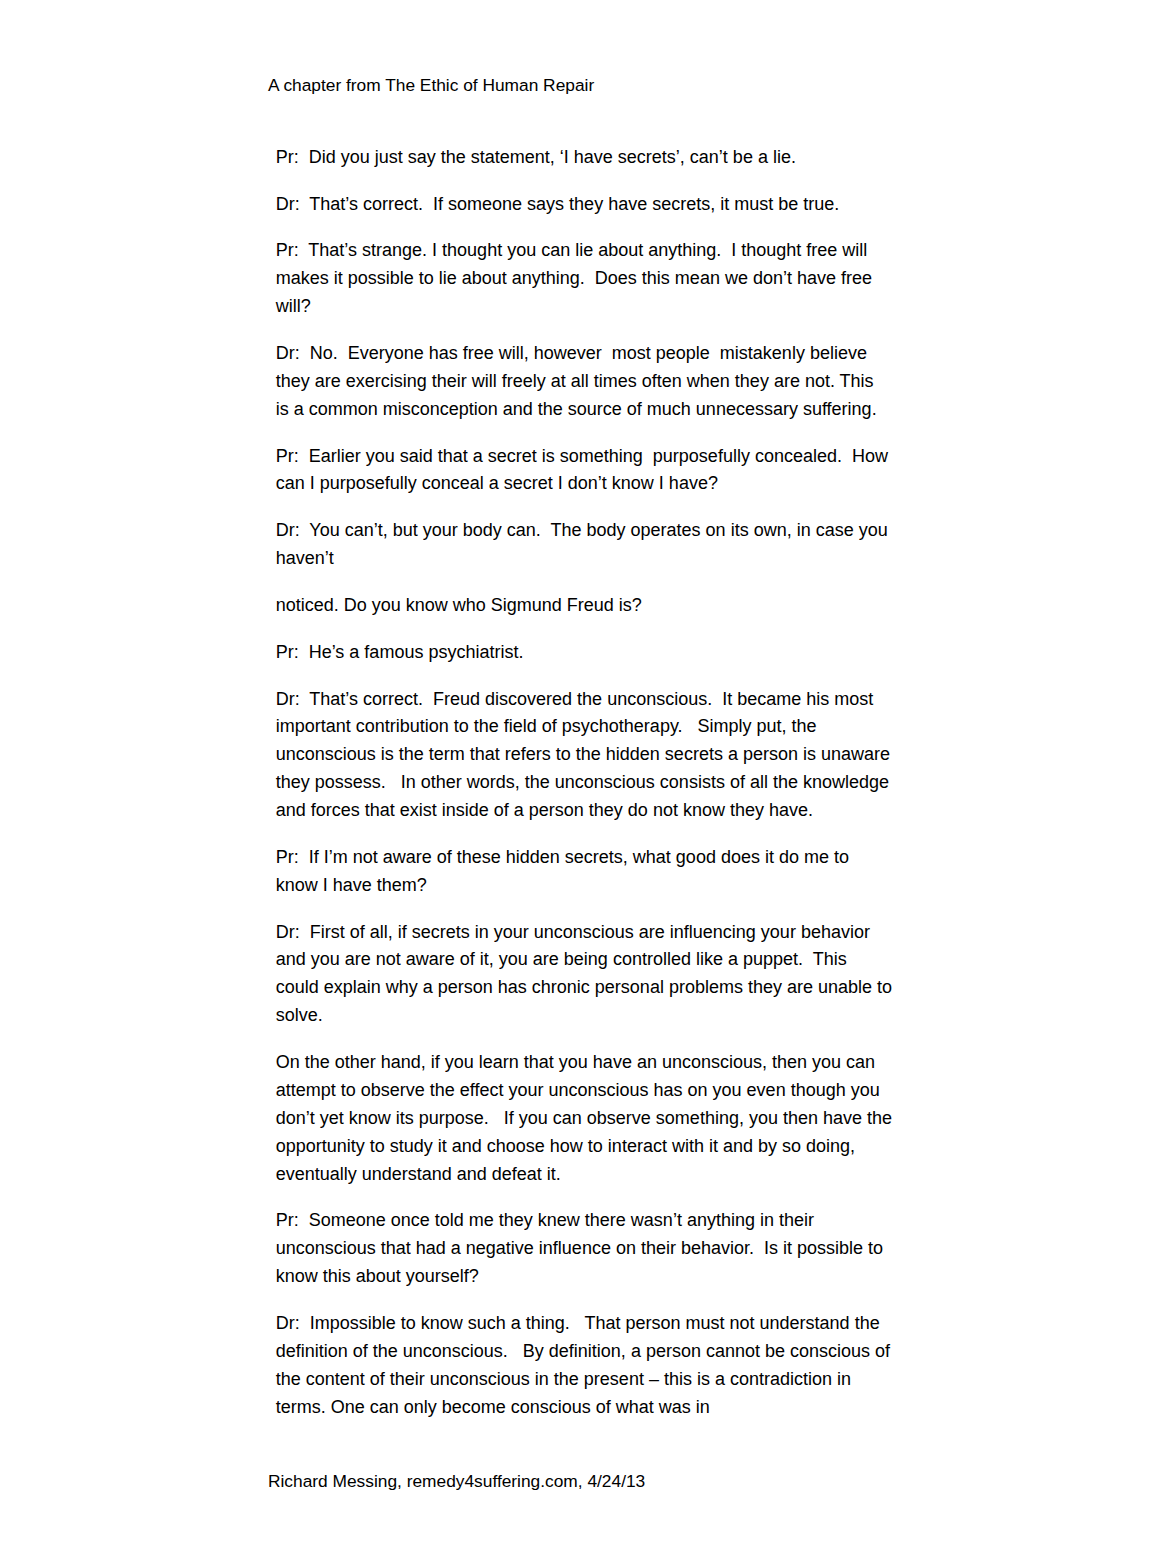A chapter from The Ethic of Human Repair
Pr: Did you just say the statement, ‘I have secrets’, can’t be a lie.
Dr: That’s correct. If someone says they have secrets, it must be true.
Pr: That’s strange. I thought you can lie about anything. I thought free will makes it possible to lie about anything. Does this mean we don’t have free will?
Dr: No. Everyone has free will, however most people mistakenly believe they are exercising their will freely at all times often when they are not. This is a common misconception and the source of much unnecessary suffering.
Pr: Earlier you said that a secret is something purposefully concealed. How can I purposefully conceal a secret I don’t know I have?
Dr: You can’t, but your body can. The body operates on its own, in case you haven’t
noticed. Do you know who Sigmund Freud is?
Pr: He’s a famous psychiatrist.
Dr: That’s correct. Freud discovered the unconscious. It became his most important contribution to the field of psychotherapy. Simply put, the unconscious is the term that refers to the hidden secrets a person is unaware they possess. In other words, the unconscious consists of all the knowledge and forces that exist inside of a person they do not know they have.
Pr: If I’m not aware of these hidden secrets, what good does it do me to know I have them?
Dr: First of all, if secrets in your unconscious are influencing your behavior and you are not aware of it, you are being controlled like a puppet. This could explain why a person has chronic personal problems they are unable to solve.
On the other hand, if you learn that you have an unconscious, then you can attempt to observe the effect your unconscious has on you even though you don’t yet know its purpose. If you can observe something, you then have the opportunity to study it and choose how to interact with it and by so doing, eventually understand and defeat it.
Pr: Someone once told me they knew there wasn’t anything in their unconscious that had a negative influence on their behavior. Is it possible to know this about yourself?
Dr: Impossible to know such a thing. That person must not understand the definition of the unconscious. By definition, a person cannot be conscious of the content of their unconscious in the present – this is a contradiction in terms. One can only become conscious of what was in
Richard Messing, remedy4suffering.com, 4/24/13